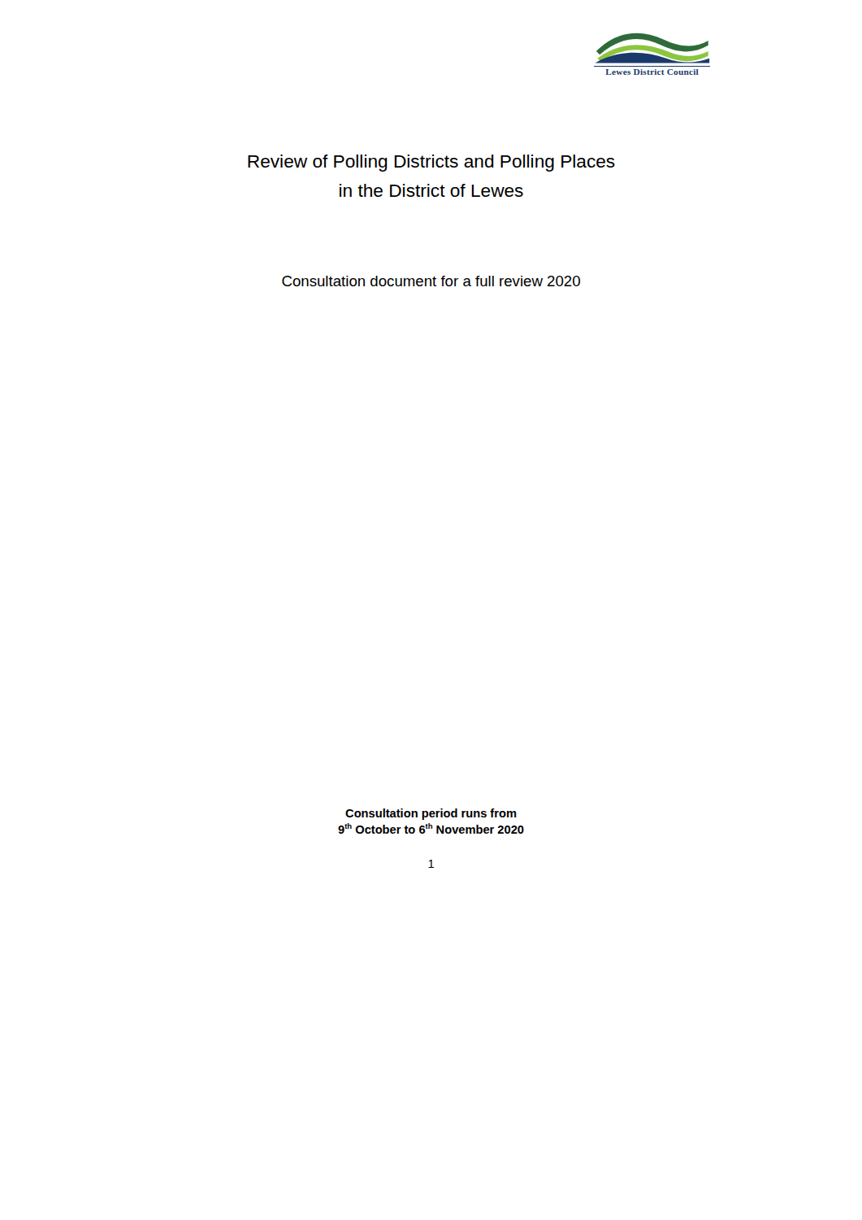Lewes District Council
Review of Polling Districts and Polling Places
in the District of Lewes
Consultation document for a full review 2020
Consultation period runs from
9th October to 6th November 2020
1